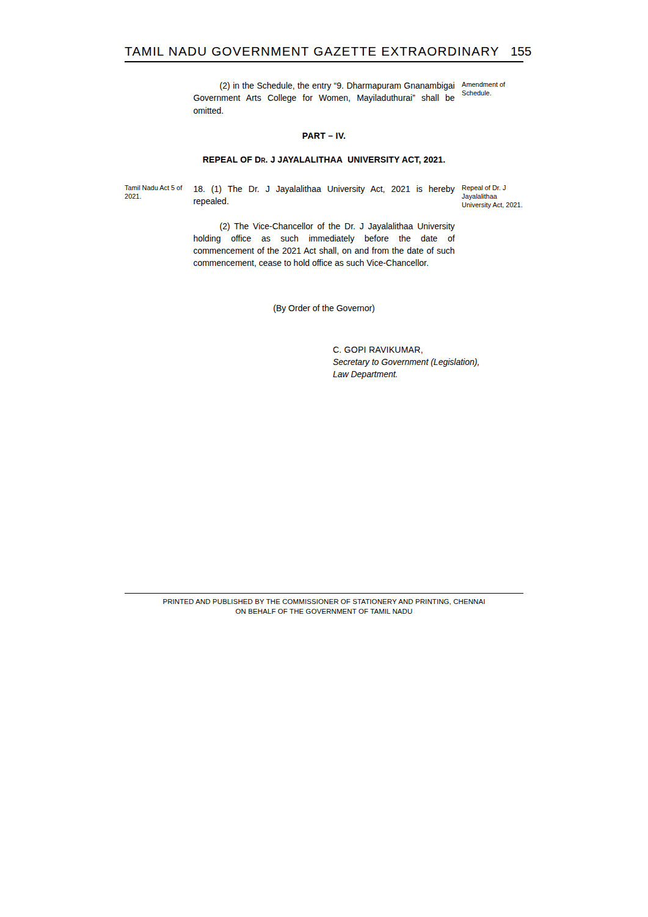TAMIL NADU GOVERNMENT GAZETTE EXTRAORDINARY
155
(2) in the Schedule, the entry “9. Dharmapuram Gnanambigai Government Arts College for Women, Mayiladuthurai” shall be omitted.
Amendment of Schedule.
PART – IV.
REPEAL OF Dr. J JAYALALITHAA UNIVERSITY ACT, 2021.
Tamil Nadu Act 5 of 2021.
18. (1) The Dr. J Jayalalithaa University Act, 2021 is hereby repealed.
Repeal of Dr. J Jayalalithaa University Act, 2021.
(2) The Vice-Chancellor of the Dr. J Jayalalithaa University holding office as such immediately before the date of commencement of the 2021 Act shall, on and from the date of such commencement, cease to hold office as such Vice-Chancellor.
(By Order of the Governor)
C. GOPI RAVIKUMAR,
Secretary to Government (Legislation),
Law Department.
PRINTED AND PUBLISHED BY THE COMMISSIONER OF STATIONERY AND PRINTING, CHENNAI
ON BEHALF OF THE GOVERNMENT OF TAMIL NADU